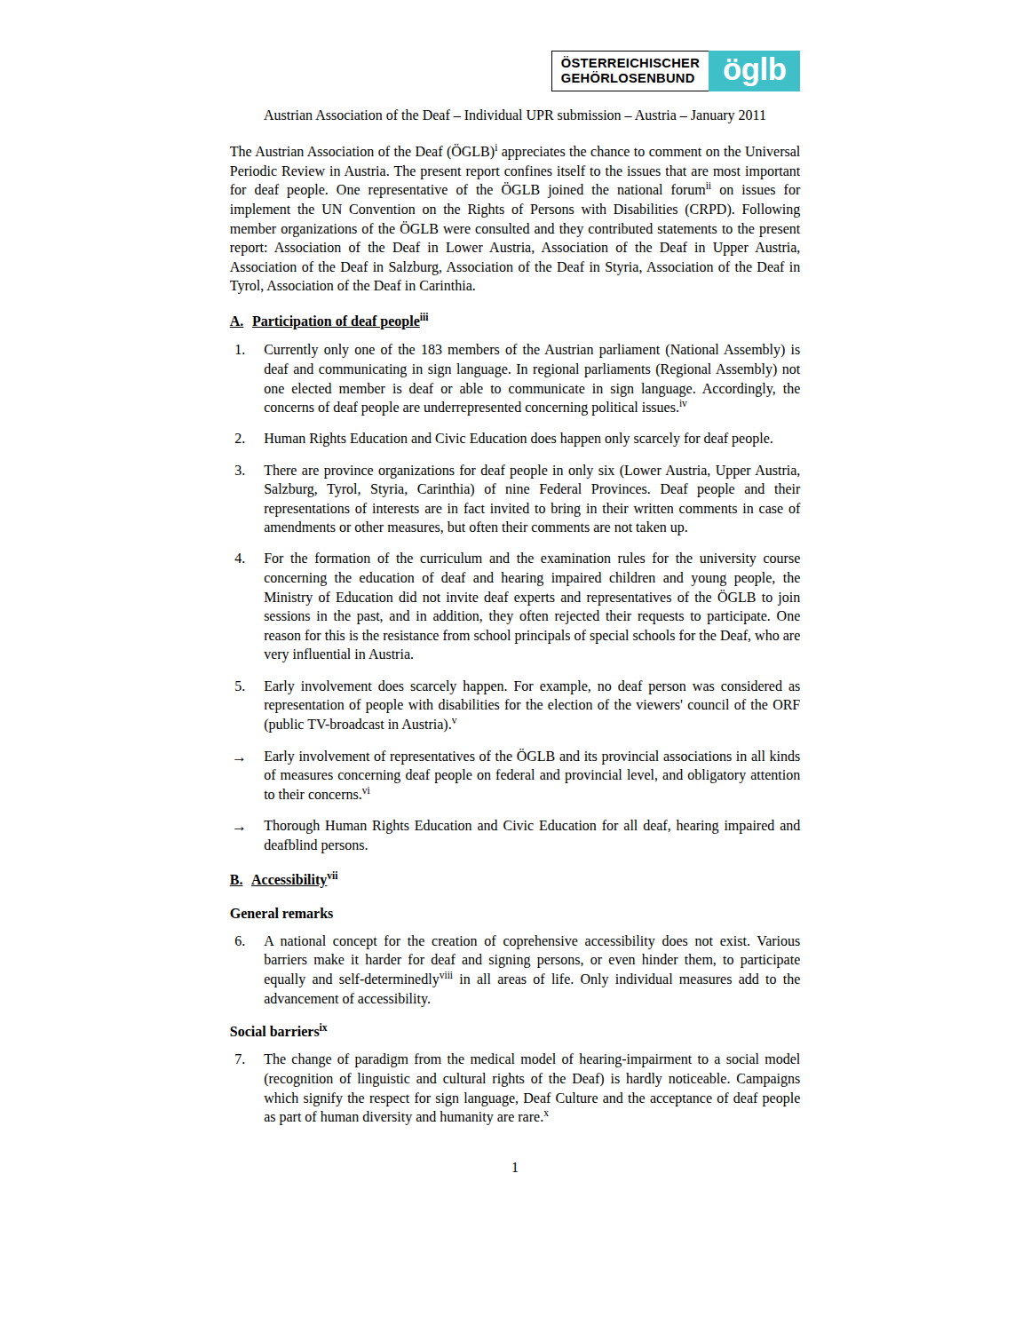ÖSTERREICHISCHER GEHÖRLOSENBUND
öglb
Austrian Association of the Deaf – Individual UPR submission – Austria – January 2011
The Austrian Association of the Deaf (ÖGLB)i appreciates the chance to comment on the Universal Periodic Review in Austria. The present report confines itself to the issues that are most important for deaf people. One representative of the ÖGLB joined the national forumii on issues for implement the UN Convention on the Rights of Persons with Disabilities (CRPD). Following member organizations of the ÖGLB were consulted and they contributed statements to the present report: Association of the Deaf in Lower Austria, Association of the Deaf in Upper Austria, Association of the Deaf in Salzburg, Association of the Deaf in Styria, Association of the Deaf in Tyrol, Association of the Deaf in Carinthia.
A. Participation of deaf peopleiii
Currently only one of the 183 members of the Austrian parliament (National Assembly) is deaf and communicating in sign language. In regional parliaments (Regional Assembly) not one elected member is deaf or able to communicate in sign language. Accordingly, the concerns of deaf people are underrepresented concerning political issues.iv
Human Rights Education and Civic Education does happen only scarcely for deaf people.
There are province organizations for deaf people in only six (Lower Austria, Upper Austria, Salzburg, Tyrol, Styria, Carinthia) of nine Federal Provinces. Deaf people and their representations of interests are in fact invited to bring in their written comments in case of amendments or other measures, but often their comments are not taken up.
For the formation of the curriculum and the examination rules for the university course concerning the education of deaf and hearing impaired children and young people, the Ministry of Education did not invite deaf experts and representatives of the ÖGLB to join sessions in the past, and in addition, they often rejected their requests to participate. One reason for this is the resistance from school principals of special schools for the Deaf, who are very influential in Austria.
Early involvement does scarcely happen. For example, no deaf person was considered as representation of people with disabilities for the election of the viewers' council of the ORF (public TV-broadcast in Austria).v
Early involvement of representatives of the ÖGLB and its provincial associations in all kinds of measures concerning deaf people on federal and provincial level, and obligatory attention to their concerns.vi
Thorough Human Rights Education and Civic Education for all deaf, hearing impaired and deafblind persons.
B. Accessibilityvii
General remarks
A national concept for the creation of coprehensive accessibility does not exist. Various barriers make it harder for deaf and signing persons, or even hinder them, to participate equally and self-determinedlyviii in all areas of life. Only individual measures add to the advancement of accessibility.
Social barriersix
The change of paradigm from the medical model of hearing-impairment to a social model (recognition of linguistic and cultural rights of the Deaf) is hardly noticeable. Campaigns which signify the respect for sign language, Deaf Culture and the acceptance of deaf people as part of human diversity and humanity are rare.x
1